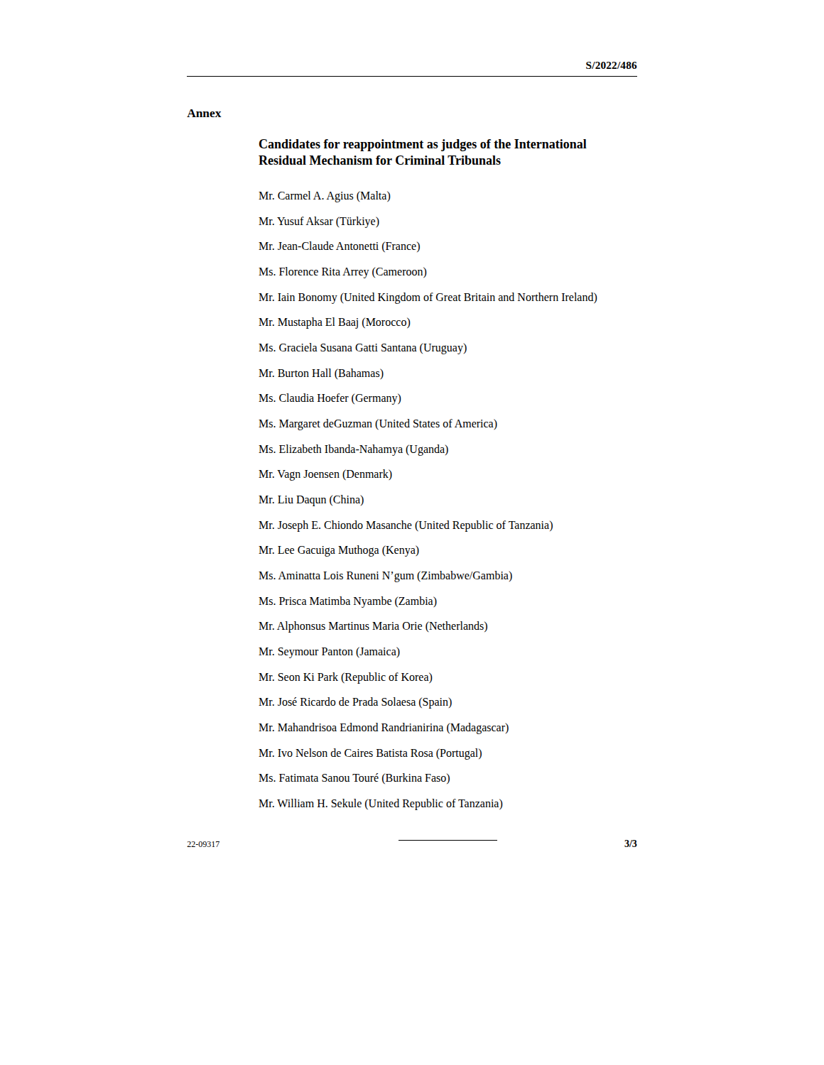S/2022/486
Annex
Candidates for reappointment as judges of the International Residual Mechanism for Criminal Tribunals
Mr. Carmel A. Agius (Malta)
Mr. Yusuf Aksar (Türkiye)
Mr. Jean-Claude Antonetti (France)
Ms. Florence Rita Arrey (Cameroon)
Mr. Iain Bonomy (United Kingdom of Great Britain and Northern Ireland)
Mr. Mustapha El Baaj (Morocco)
Ms. Graciela Susana Gatti Santana (Uruguay)
Mr. Burton Hall (Bahamas)
Ms. Claudia Hoefer (Germany)
Ms. Margaret deGuzman (United States of America)
Ms. Elizabeth Ibanda-Nahamya (Uganda)
Mr. Vagn Joensen (Denmark)
Mr. Liu Daqun (China)
Mr. Joseph E. Chiondo Masanche (United Republic of Tanzania)
Mr. Lee Gacuiga Muthoga (Kenya)
Ms. Aminatta Lois Runeni N’gum (Zimbabwe/Gambia)
Ms. Prisca Matimba Nyambe (Zambia)
Mr. Alphonsus Martinus Maria Orie (Netherlands)
Mr. Seymour Panton (Jamaica)
Mr. Seon Ki Park (Republic of Korea)
Mr. José Ricardo de Prada Solaesa (Spain)
Mr. Mahandrisoa Edmond Randrianirina (Madagascar)
Mr. Ivo Nelson de Caires Batista Rosa (Portugal)
Ms. Fatimata Sanou Touré (Burkina Faso)
Mr. William H. Sekule (United Republic of Tanzania)
22-09317 3/3